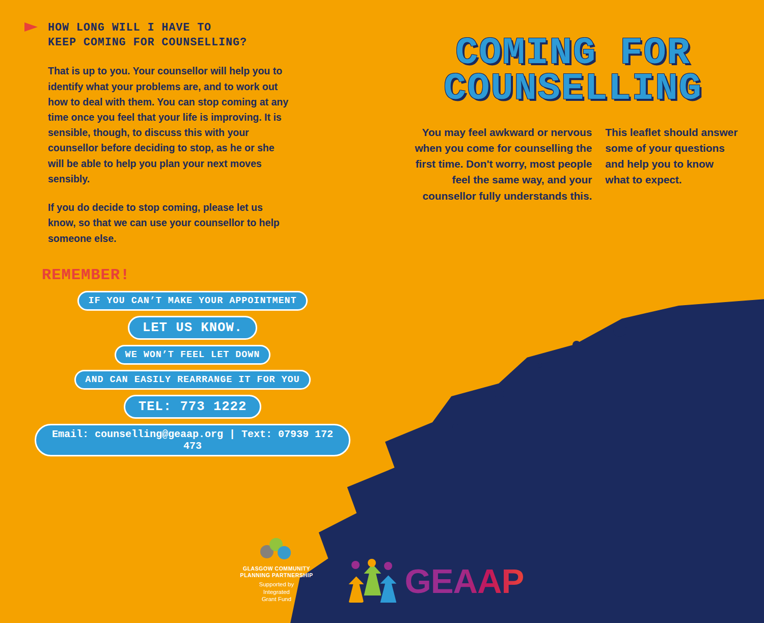How long will I have to
keep coming for counselling?
That is up to you. Your counsellor will help you to identify what your problems are, and to work out how to deal with them. You can stop coming at any time once you feel that your life is improving. It is sensible, though, to discuss this with your counsellor before deciding to stop, as he or she will be able to help you plan your next moves sensibly.
If you do decide to stop coming, please let us know, so that we can use your counsellor to help someone else.
Remember!
If you can’t make your appointment Let us know. We won’t feel let down and can easily rearrange it for you Tel: 773 1222 Email: counselling@geaap.org | Text: 07939 172 473
Coming for
Counselling
You may feel awkward or nervous when you come for counselling the first time. Don't worry, most people feel the same way, and your counsellor fully understands this.
This leaflet should answer some of your questions and help you to know what to expect.
Glasgow Community
Planning Partnership Supported by
Integrated
Grant Fund
GEAAP